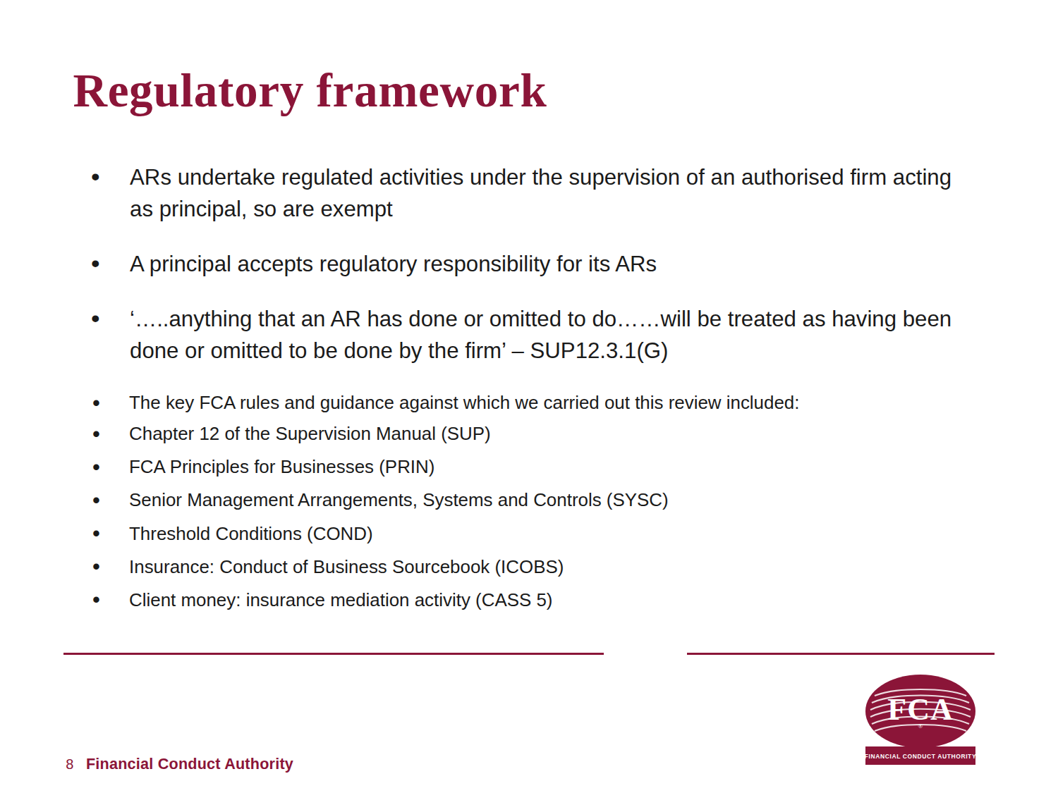Regulatory framework
ARs undertake regulated activities under the supervision of an authorised firm acting as principal, so are exempt
A principal accepts regulatory responsibility for its ARs
‘…..anything that an AR has done or omitted to do……will be treated as having been done or omitted to be done by the firm’ – SUP12.3.1(G)
The key FCA rules and guidance against which we carried out this review included:
Chapter 12 of the Supervision Manual (SUP)
FCA Principles for Businesses (PRIN)
Senior Management Arrangements, Systems and Controls (SYSC)
Threshold Conditions (COND)
Insurance: Conduct of Business Sourcebook (ICOBS)
Client money: insurance mediation activity (CASS 5)
8 Financial Conduct Authority
FCA ® FINANCIAL CONDUCT AUTHORITY